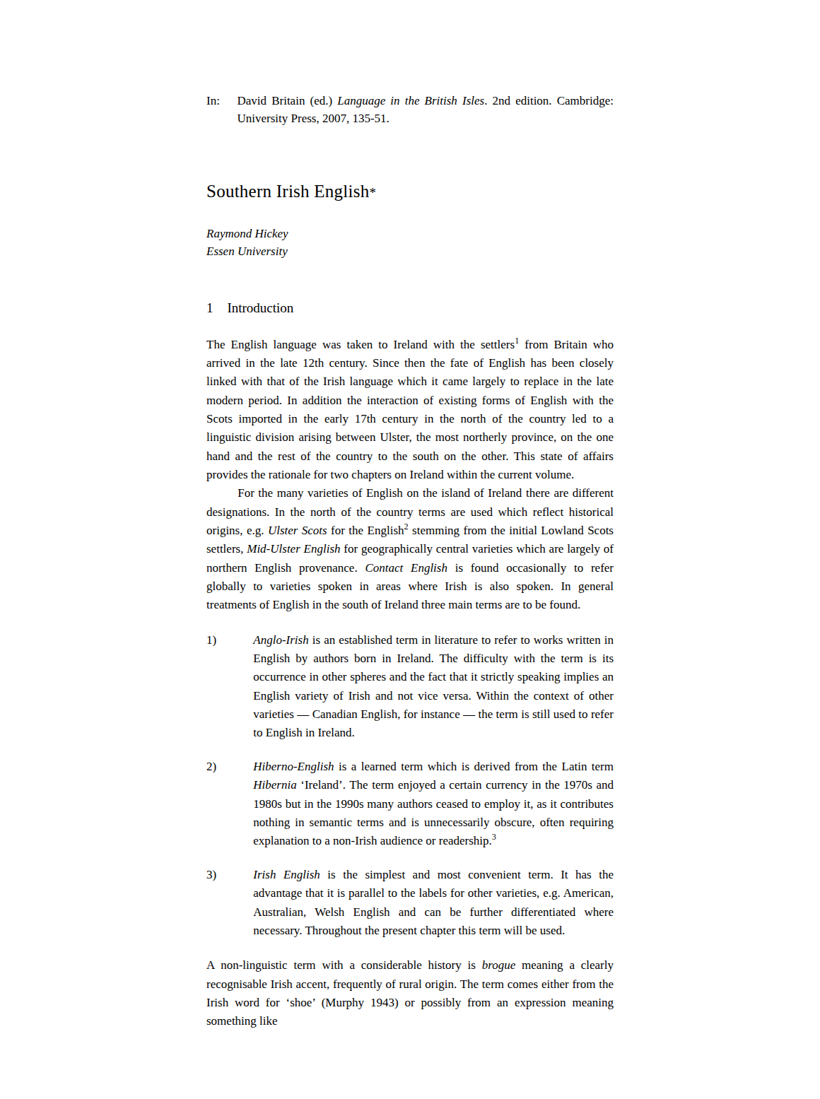In:
David Britain (ed.) Language in the British Isles. 2nd edition. Cambridge: University Press, 2007, 135-51.
Southern Irish English*
Raymond Hickey
Essen University
1 Introduction
The English language was taken to Ireland with the settlers1 from Britain who arrived in the late 12th century. Since then the fate of English has been closely linked with that of the Irish language which it came largely to replace in the late modern period. In addition the interaction of existing forms of English with the Scots imported in the early 17th century in the north of the country led to a linguistic division arising between Ulster, the most northerly province, on the one hand and the rest of the country to the south on the other. This state of affairs provides the rationale for two chapters on Ireland within the current volume.
For the many varieties of English on the island of Ireland there are different designations. In the north of the country terms are used which reflect historical origins, e.g. Ulster Scots for the English2 stemming from the initial Lowland Scots settlers, Mid-Ulster English for geographically central varieties which are largely of northern English provenance. Contact English is found occasionally to refer globally to varieties spoken in areas where Irish is also spoken. In general treatments of English in the south of Ireland three main terms are to be found.
1)
Anglo-Irish is an established term in literature to refer to works written in English by authors born in Ireland. The difficulty with the term is its occurrence in other spheres and the fact that it strictly speaking implies an English variety of Irish and not vice versa. Within the context of other varieties — Canadian English, for instance — the term is still used to refer to English in Ireland.
2)
Hiberno-English is a learned term which is derived from the Latin term Hibernia ‘Ireland’. The term enjoyed a certain currency in the 1970s and 1980s but in the 1990s many authors ceased to employ it, as it contributes nothing in semantic terms and is unnecessarily obscure, often requiring explanation to a non-Irish audience or readership.3
3)
Irish English is the simplest and most convenient term. It has the advantage that it is parallel to the labels for other varieties, e.g. American, Australian, Welsh English and can be further differentiated where necessary. Throughout the present chapter this term will be used.
A non-linguistic term with a considerable history is brogue meaning a clearly recognisable Irish accent, frequently of rural origin. The term comes either from the Irish word for ‘shoe’ (Murphy 1943) or possibly from an expression meaning something like